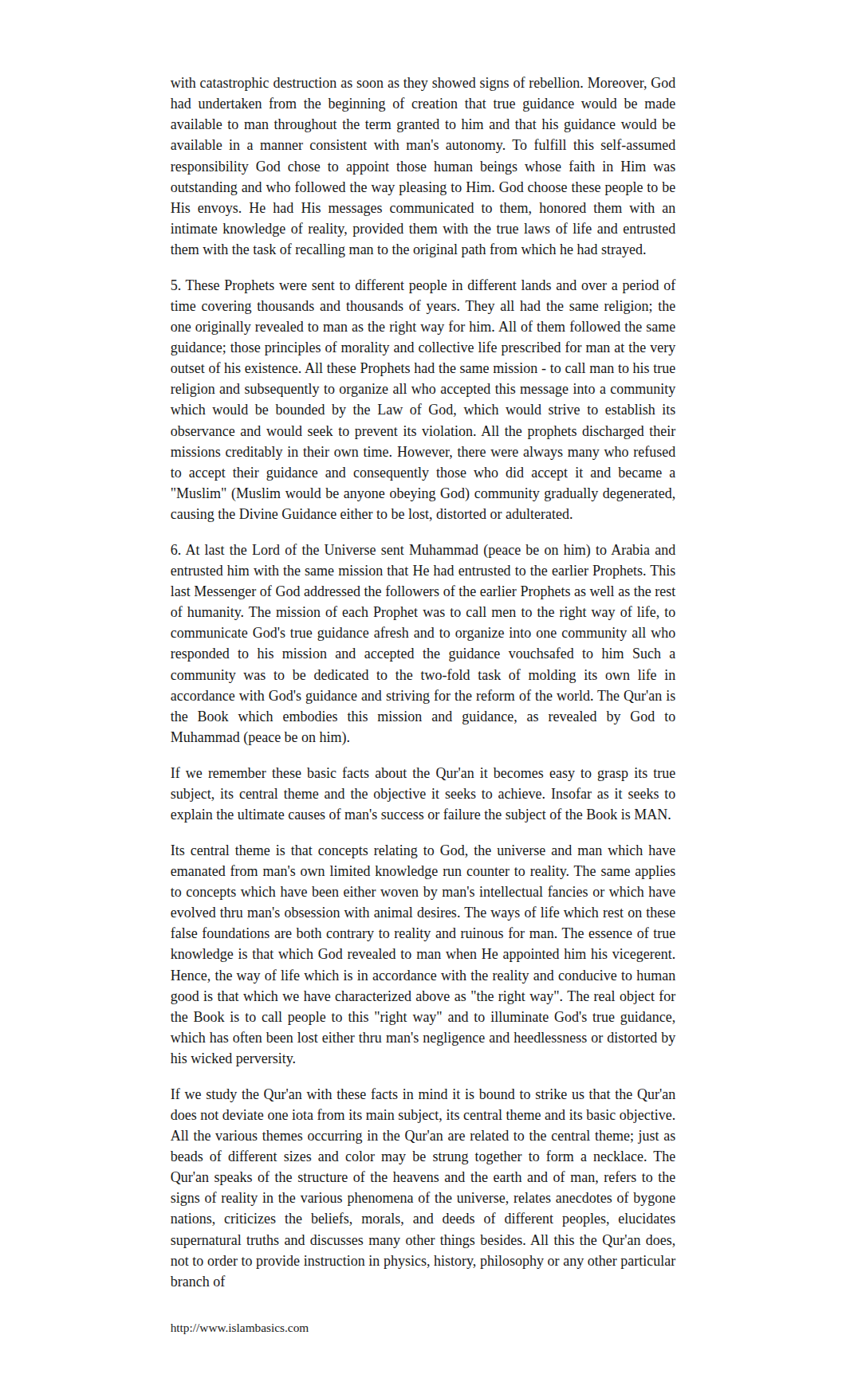with catastrophic destruction as soon as they showed signs of rebellion. Moreover, God had undertaken from the beginning of creation that true guidance would be made available to man throughout the term granted to him and that his guidance would be available in a manner consistent with man's autonomy. To fulfill this self-assumed responsibility God chose to appoint those human beings whose faith in Him was outstanding and who followed the way pleasing to Him. God choose these people to be His envoys. He had His messages communicated to them, honored them with an intimate knowledge of reality, provided them with the true laws of life and entrusted them with the task of recalling man to the original path from which he had strayed.
5. These Prophets were sent to different people in different lands and over a period of time covering thousands and thousands of years. They all had the same religion; the one originally revealed to man as the right way for him. All of them followed the same guidance; those principles of morality and collective life prescribed for man at the very outset of his existence. All these Prophets had the same mission - to call man to his true religion and subsequently to organize all who accepted this message into a community which would be bounded by the Law of God, which would strive to establish its observance and would seek to prevent its violation. All the prophets discharged their missions creditably in their own time. However, there were always many who refused to accept their guidance and consequently those who did accept it and became a "Muslim" (Muslim would be anyone obeying God) community gradually degenerated, causing the Divine Guidance either to be lost, distorted or adulterated.
6. At last the Lord of the Universe sent Muhammad (peace be on him) to Arabia and entrusted him with the same mission that He had entrusted to the earlier Prophets. This last Messenger of God addressed the followers of the earlier Prophets as well as the rest of humanity. The mission of each Prophet was to call men to the right way of life, to communicate God's true guidance afresh and to organize into one community all who responded to his mission and accepted the guidance vouchsafed to him Such a community was to be dedicated to the two-fold task of molding its own life in accordance with God's guidance and striving for the reform of the world. The Qur'an is the Book which embodies this mission and guidance, as revealed by God to Muhammad (peace be on him).
If we remember these basic facts about the Qur'an it becomes easy to grasp its true subject, its central theme and the objective it seeks to achieve. Insofar as it seeks to explain the ultimate causes of man's success or failure the subject of the Book is MAN.
Its central theme is that concepts relating to God, the universe and man which have emanated from man's own limited knowledge run counter to reality. The same applies to concepts which have been either woven by man's intellectual fancies or which have evolved thru man's obsession with animal desires. The ways of life which rest on these false foundations are both contrary to reality and ruinous for man. The essence of true knowledge is that which God revealed to man when He appointed him his vicegerent. Hence, the way of life which is in accordance with the reality and conducive to human good is that which we have characterized above as "the right way". The real object for the Book is to call people to this "right way" and to illuminate God's true guidance, which has often been lost either thru man's negligence and heedlessness or distorted by his wicked perversity.
If we study the Qur'an with these facts in mind it is bound to strike us that the Qur'an does not deviate one iota from its main subject, its central theme and its basic objective. All the various themes occurring in the Qur'an are related to the central theme; just as beads of different sizes and color may be strung together to form a necklace. The Qur'an speaks of the structure of the heavens and the earth and of man, refers to the signs of reality in the various phenomena of the universe, relates anecdotes of bygone nations, criticizes the beliefs, morals, and deeds of different peoples, elucidates supernatural truths and discusses many other things besides. All this the Qur'an does, not to order to provide instruction in physics, history, philosophy or any other particular branch of
http://www.islambasics.com